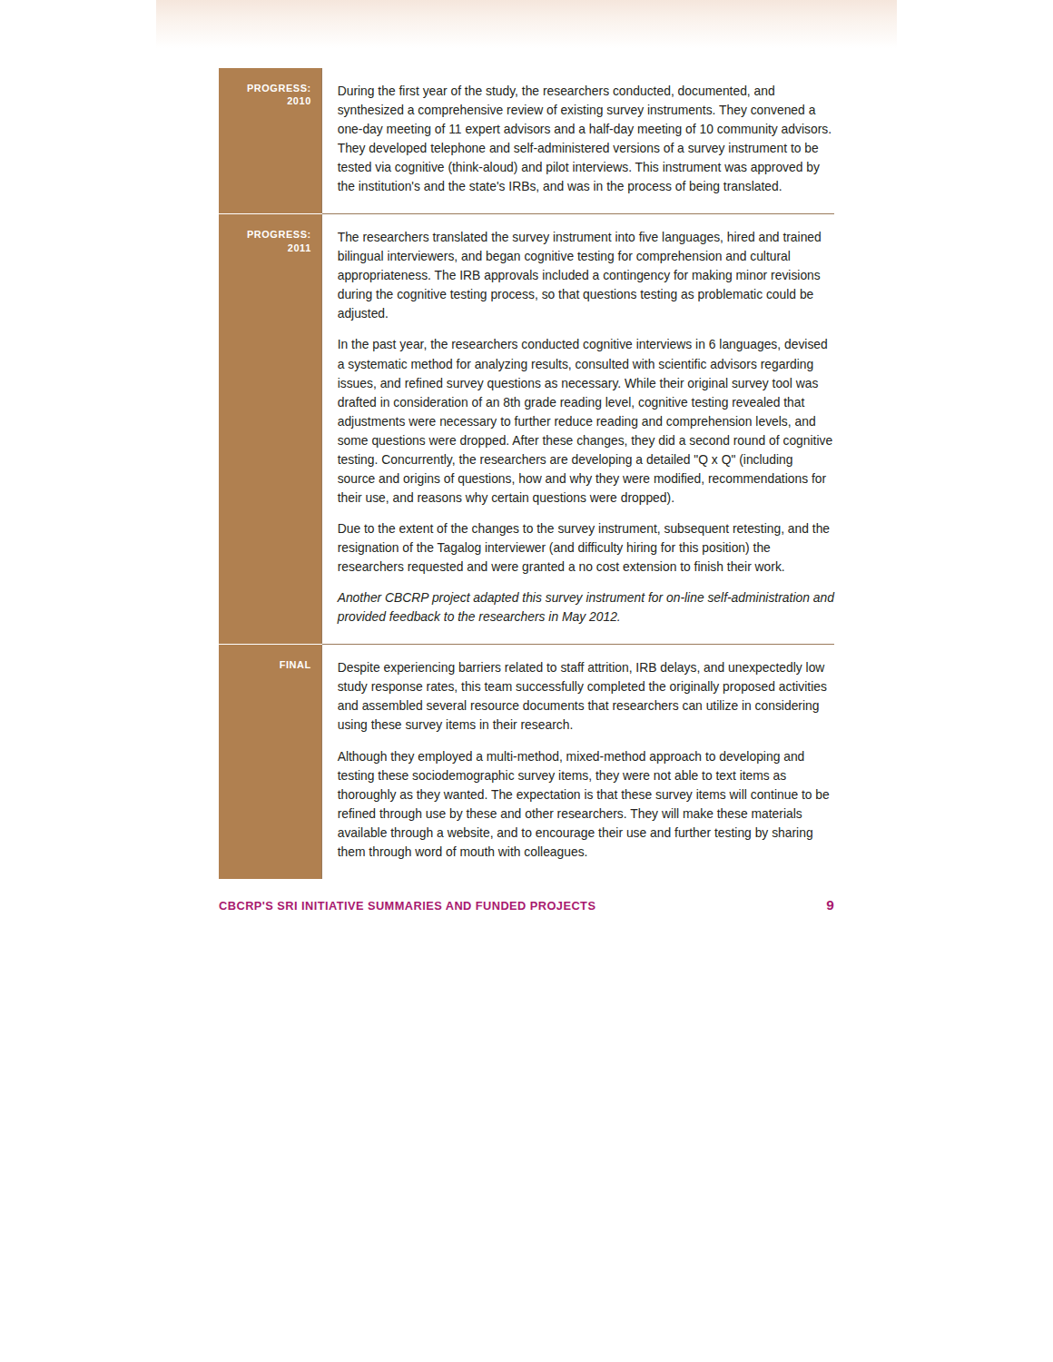| PROGRESS: 2010 | During the first year of the study, the researchers conducted, documented, and synthesized a comprehensive review of existing survey instruments. They convened a one-day meeting of 11 expert advisors and a half-day meeting of 10 community advisors. They developed telephone and self-administered versions of a survey instrument to be tested via cognitive (think-aloud) and pilot interviews. This instrument was approved by the institution's and the state's IRBs, and was in the process of being translated. |
| PROGRESS: 2011 | The researchers translated the survey instrument into five languages, hired and trained bilingual interviewers, and began cognitive testing for comprehension and cultural appropriateness. The IRB approvals included a contingency for making minor revisions during the cognitive testing process, so that questions testing as problematic could be adjusted. In the past year, the researchers conducted cognitive interviews in 6 languages, devised a systematic method for analyzing results, consulted with scientific advisors regarding issues, and refined survey questions as necessary. While their original survey tool was drafted in consideration of an 8th grade reading level, cognitive testing revealed that adjustments were necessary to further reduce reading and comprehension levels, and some questions were dropped. After these changes, they did a second round of cognitive testing. Concurrently, the researchers are developing a detailed "Q x Q" (including source and origins of questions, how and why they were modified, recommendations for their use, and reasons why certain questions were dropped). Due to the extent of the changes to the survey instrument, subsequent retesting, and the resignation of the Tagalog interviewer (and difficulty hiring for this position) the researchers requested and were granted a no cost extension to finish their work. Another CBCRP project adapted this survey instrument for on-line self-administration and provided feedback to the researchers in May 2012. |
| FINAL | Despite experiencing barriers related to staff attrition, IRB delays, and unexpectedly low study response rates, this team successfully completed the originally proposed activities and assembled several resource documents that researchers can utilize in considering using these survey items in their research. Although they employed a multi-method, mixed-method approach to developing and testing these sociodemographic survey items, they were not able to text items as thoroughly as they wanted. The expectation is that these survey items will continue to be refined through use by these and other researchers. They will make these materials available through a website, and to encourage their use and further testing by sharing them through word of mouth with colleagues. |
CBCRP'S SRI INITIATIVE SUMMARIES AND FUNDED PROJECTS 9